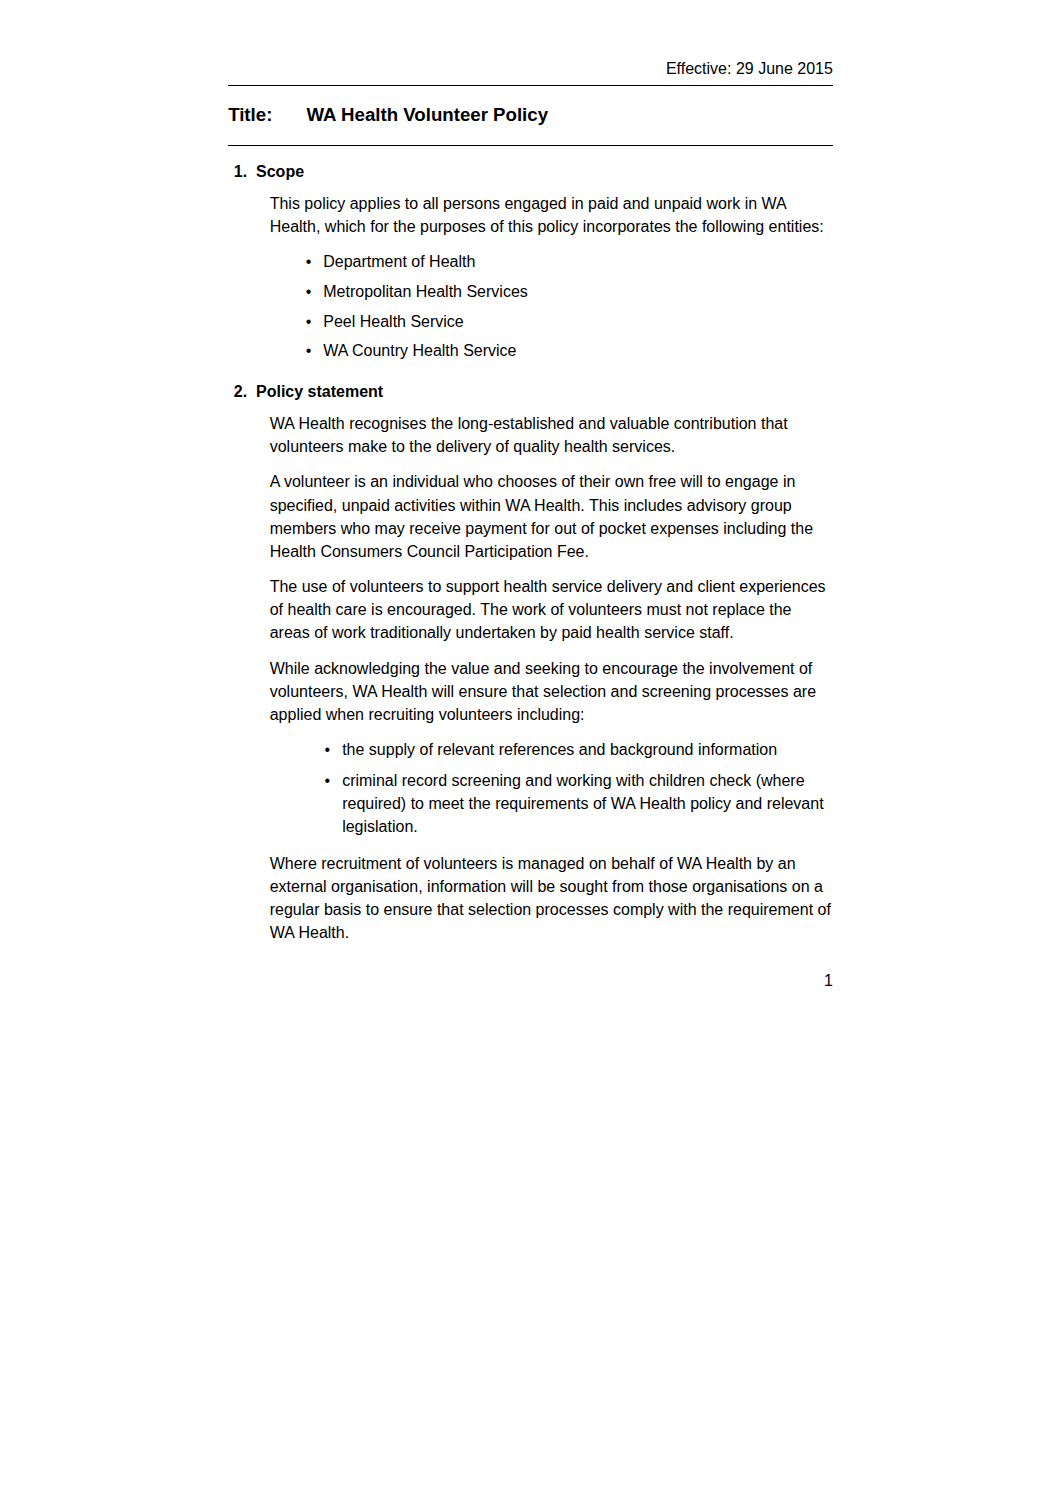Effective: 29 June 2015
Title: WA Health Volunteer Policy
1. Scope
This policy applies to all persons engaged in paid and unpaid work in WA Health, which for the purposes of this policy incorporates the following entities:
Department of Health
Metropolitan Health Services
Peel Health Service
WA Country Health Service
2. Policy statement
WA Health recognises the long-established and valuable contribution that volunteers make to the delivery of quality health services.
A volunteer is an individual who chooses of their own free will to engage in specified, unpaid activities within WA Health. This includes advisory group members who may receive payment for out of pocket expenses including the Health Consumers Council Participation Fee.
The use of volunteers to support health service delivery and client experiences of health care is encouraged. The work of volunteers must not replace the areas of work traditionally undertaken by paid health service staff.
While acknowledging the value and seeking to encourage the involvement of volunteers, WA Health will ensure that selection and screening processes are applied when recruiting volunteers including:
the supply of relevant references and background information
criminal record screening and working with children check (where required) to meet the requirements of WA Health policy and relevant legislation.
Where recruitment of volunteers is managed on behalf of WA Health by an external organisation, information will be sought from those organisations on a regular basis to ensure that selection processes comply with the requirement of WA Health.
1